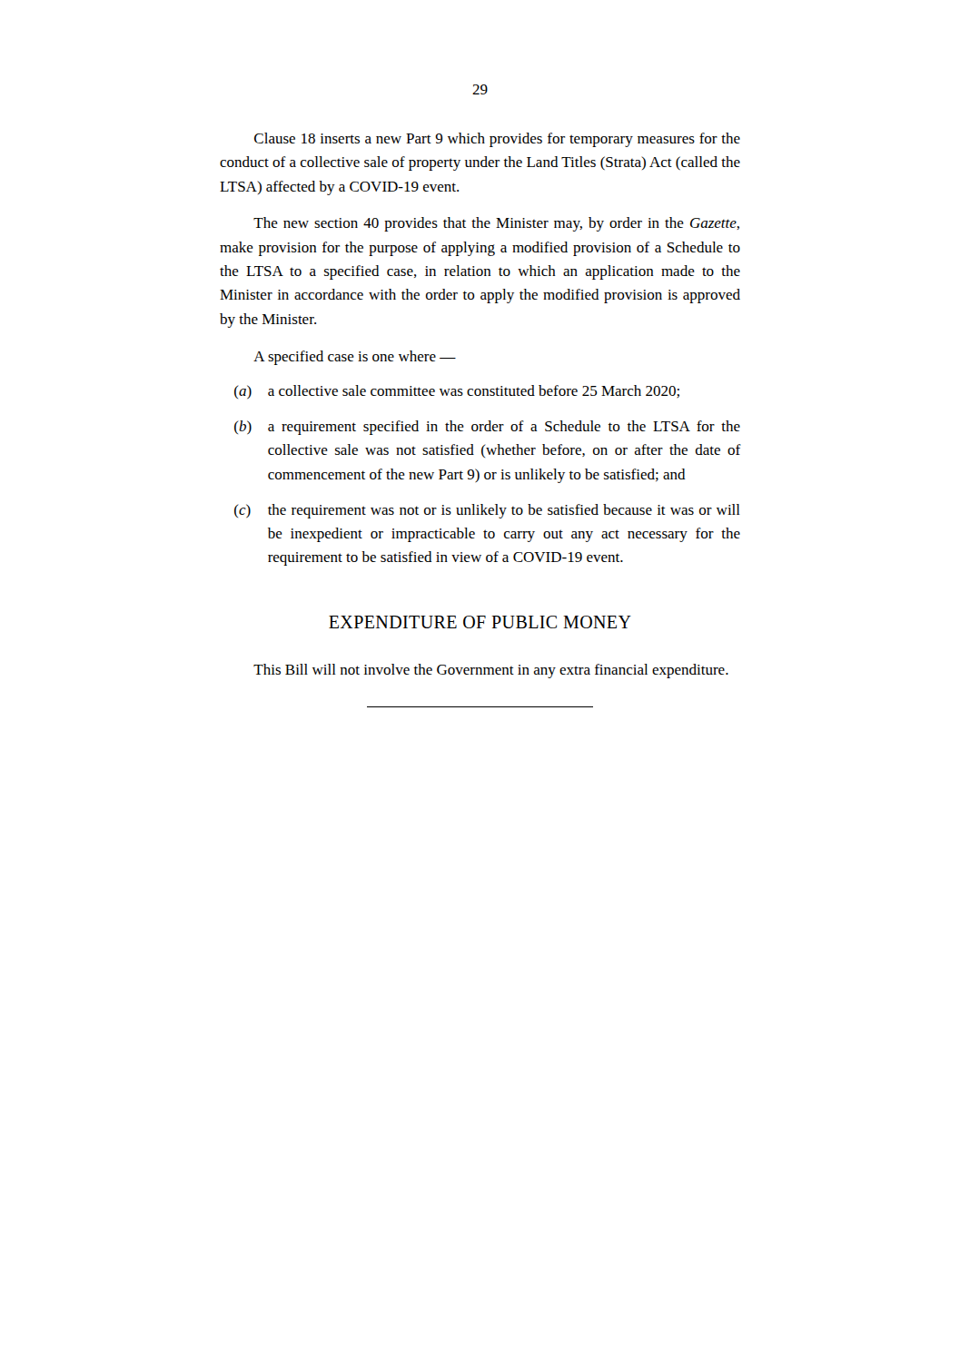29
Clause 18 inserts a new Part 9 which provides for temporary measures for the conduct of a collective sale of property under the Land Titles (Strata) Act (called the LTSA) affected by a COVID‑19 event.
The new section 40 provides that the Minister may, by order in the Gazette, make provision for the purpose of applying a modified provision of a Schedule to the LTSA to a specified case, in relation to which an application made to the Minister in accordance with the order to apply the modified provision is approved by the Minister.
A specified case is one where —
(a) a collective sale committee was constituted before 25 March 2020;
(b) a requirement specified in the order of a Schedule to the LTSA for the collective sale was not satisfied (whether before, on or after the date of commencement of the new Part 9) or is unlikely to be satisfied; and
(c) the requirement was not or is unlikely to be satisfied because it was or will be inexpedient or impracticable to carry out any act necessary for the requirement to be satisfied in view of a COVID‑19 event.
EXPENDITURE OF PUBLIC MONEY
This Bill will not involve the Government in any extra financial expenditure.